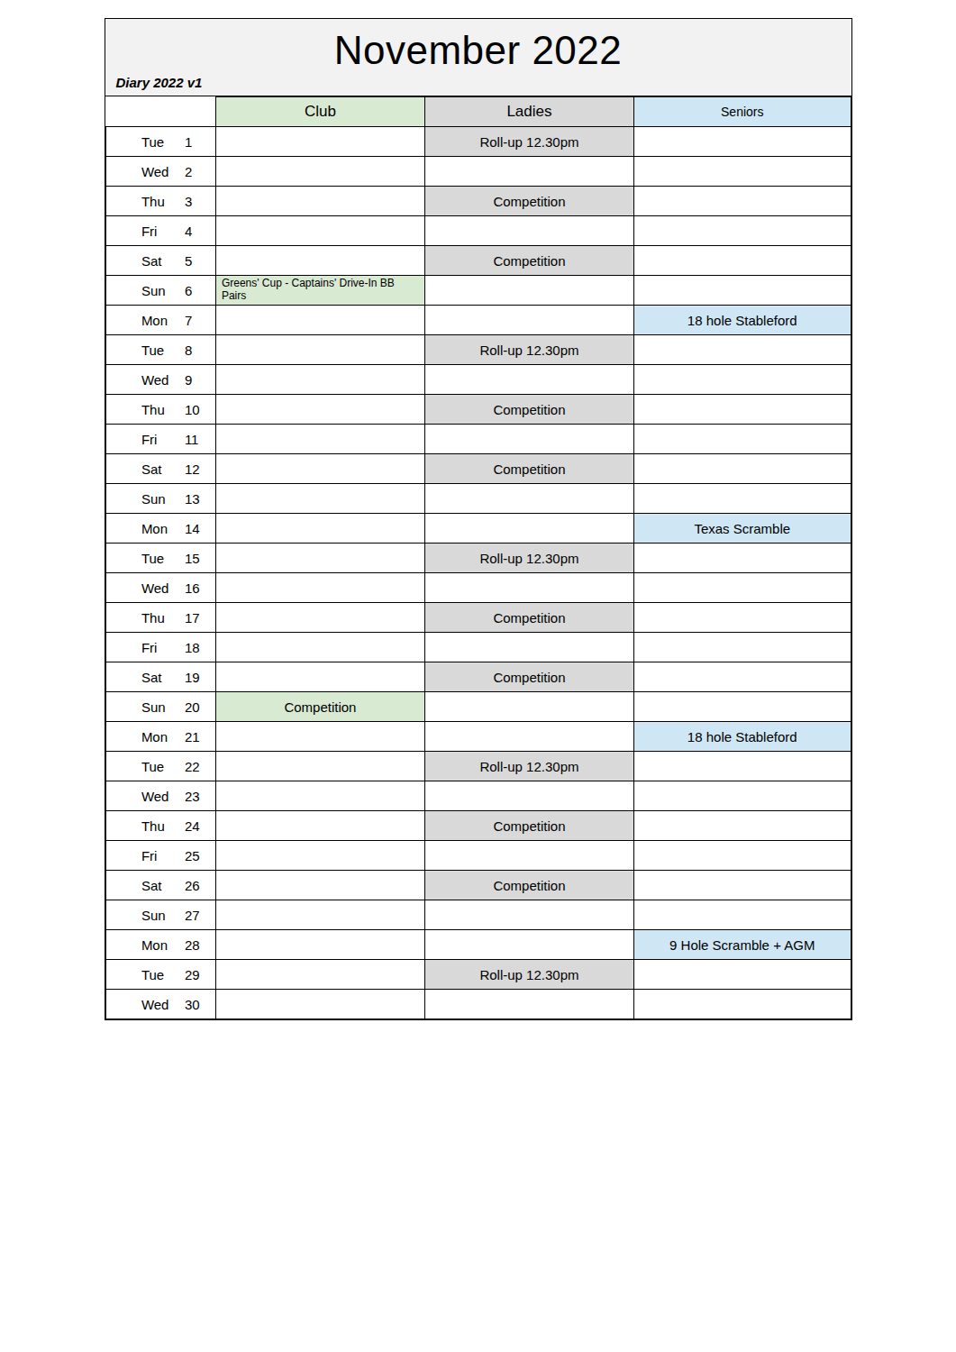November 2022
Diary 2022 v1
| | Club | Ladies | Seniors |
| --- | --- | --- | --- |
| Tue 1 | | Roll-up 12.30pm | |
| Wed 2 | | | |
| Thu 3 | | Competition | |
| Fri 4 | | | |
| Sat 5 | | Competition | |
| Sun 6 | Greens' Cup - Captains' Drive-In BB Pairs | | |
| Mon 7 | | | 18 hole Stableford |
| Tue 8 | | Roll-up 12.30pm | |
| Wed 9 | | | |
| Thu 10 | | Competition | |
| Fri 11 | | | |
| Sat 12 | | Competition | |
| Sun 13 | | | |
| Mon 14 | | | Texas Scramble |
| Tue 15 | | Roll-up 12.30pm | |
| Wed 16 | | | |
| Thu 17 | | Competition | |
| Fri 18 | | | |
| Sat 19 | | Competition | |
| Sun 20 | Competition | | |
| Mon 21 | | | 18 hole Stableford |
| Tue 22 | | Roll-up 12.30pm | |
| Wed 23 | | | |
| Thu 24 | | Competition | |
| Fri 25 | | | |
| Sat 26 | | Competition | |
| Sun 27 | | | |
| Mon 28 | | | 9 Hole Scramble + AGM |
| Tue 29 | | Roll-up 12.30pm | |
| Wed 30 | | | |